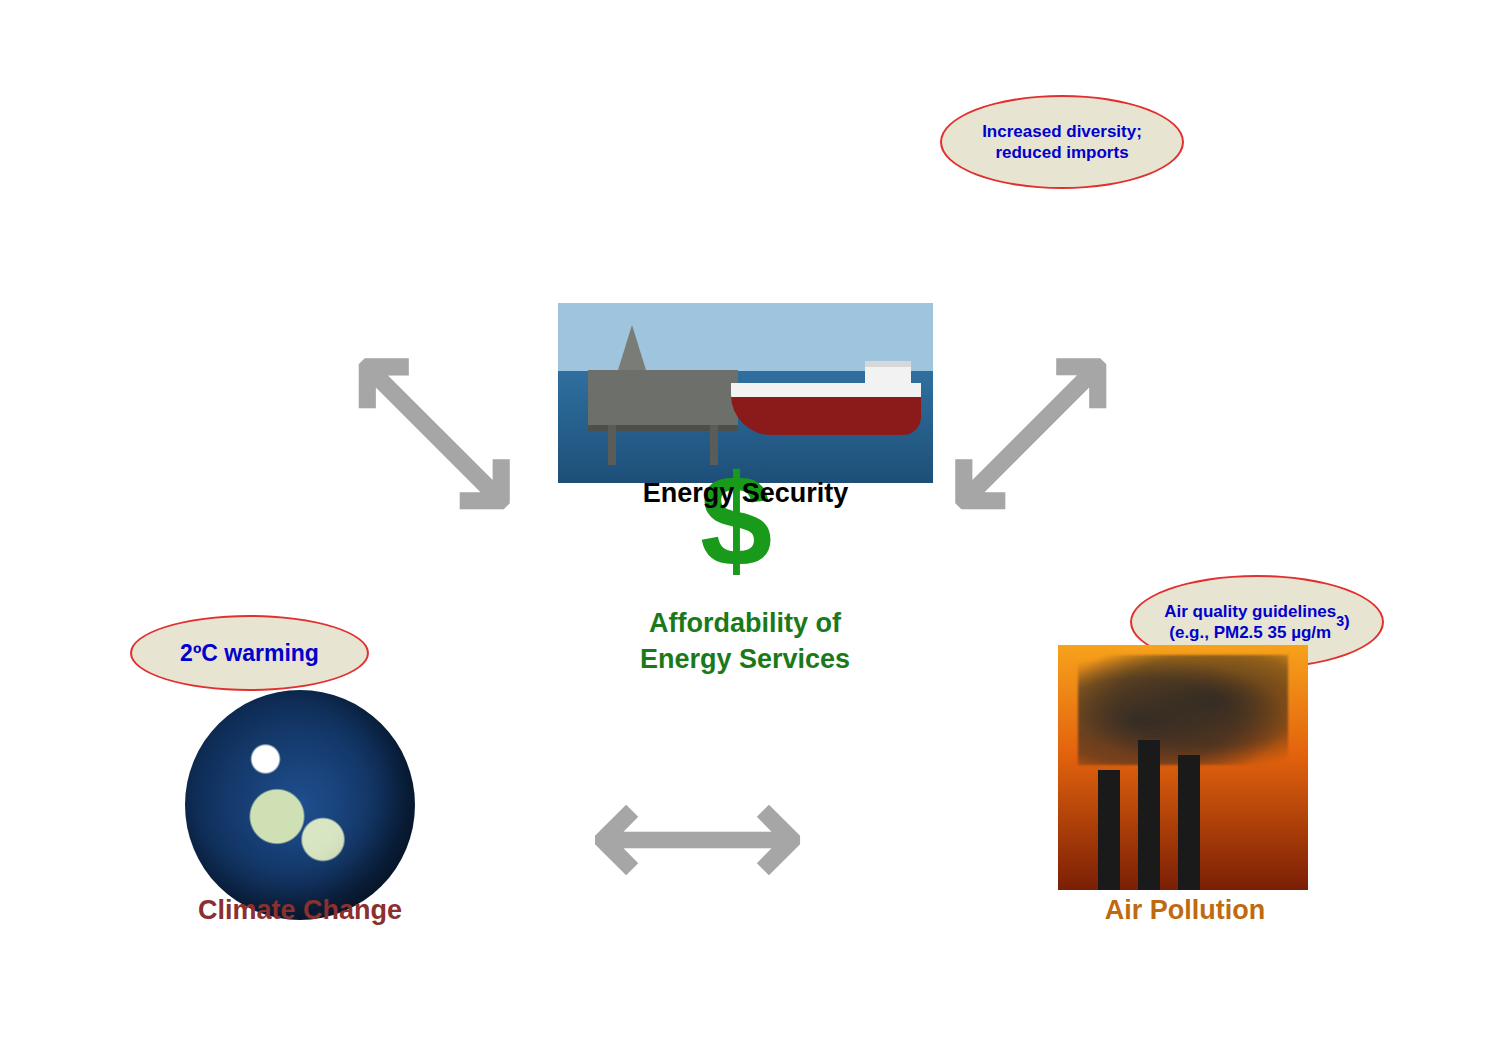Increased diversity;
reduced imports
2ºC warming
Air quality guidelines
(e.g., PM2.5 35 µg/m3)
⟷
⟷
⟷
$
Energy Security
Affordability of
Energy Services
Climate Change
Air Pollution